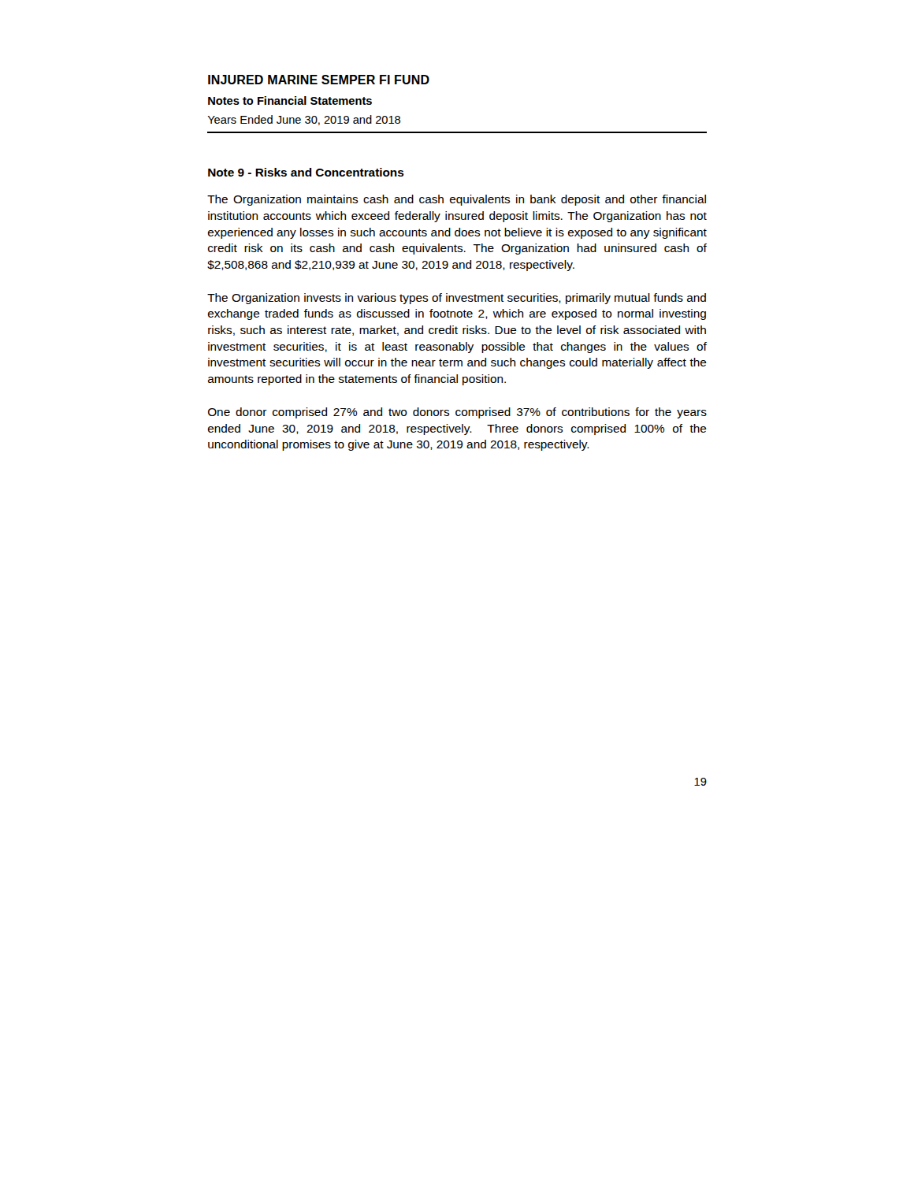INJURED MARINE SEMPER FI FUND
Notes to Financial Statements
Years Ended June 30, 2019 and 2018
Note 9 - Risks and Concentrations
The Organization maintains cash and cash equivalents in bank deposit and other financial institution accounts which exceed federally insured deposit limits. The Organization has not experienced any losses in such accounts and does not believe it is exposed to any significant credit risk on its cash and cash equivalents. The Organization had uninsured cash of $2,508,868 and $2,210,939 at June 30, 2019 and 2018, respectively.
The Organization invests in various types of investment securities, primarily mutual funds and exchange traded funds as discussed in footnote 2, which are exposed to normal investing risks, such as interest rate, market, and credit risks. Due to the level of risk associated with investment securities, it is at least reasonably possible that changes in the values of investment securities will occur in the near term and such changes could materially affect the amounts reported in the statements of financial position.
One donor comprised 27% and two donors comprised 37% of contributions for the years ended June 30, 2019 and 2018, respectively. Three donors comprised 100% of the unconditional promises to give at June 30, 2019 and 2018, respectively.
19